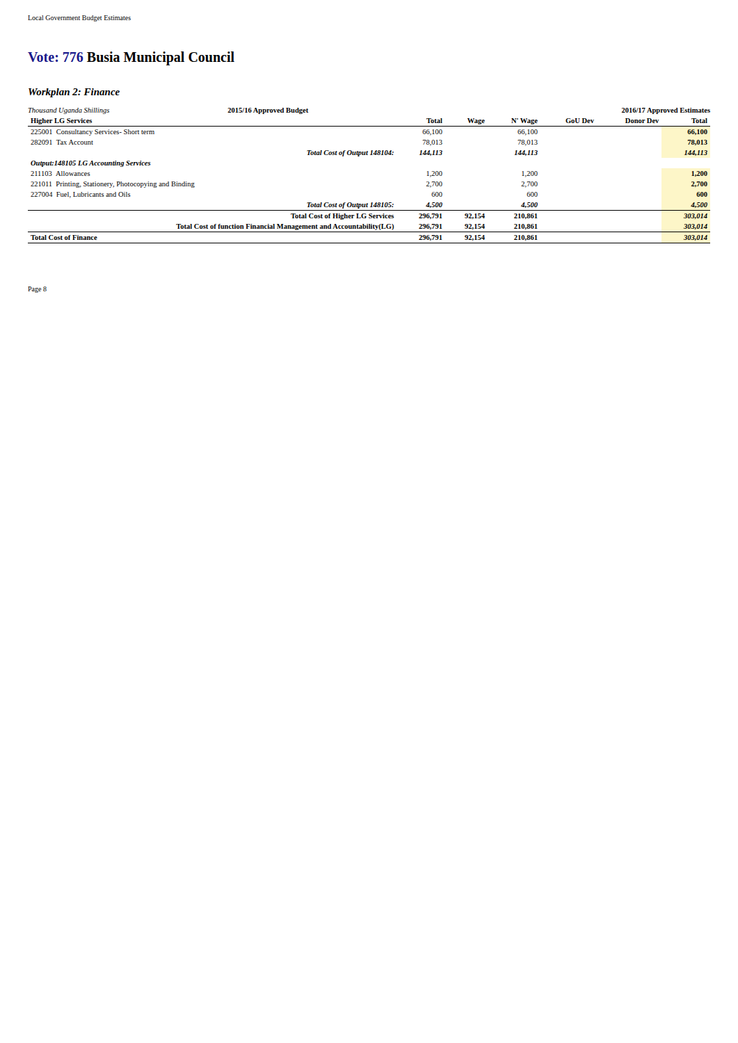Local Government Budget Estimates
Vote: 776 Busia Municipal Council
Workplan 2: Finance
Thousand Uganda Shillings 2015/16 Approved Budget 2016/17 Approved Estimates
| Higher LG Services | Total | Wage | N' Wage | GoU Dev | Donor Dev | Total |
| --- | --- | --- | --- | --- | --- | --- |
| 225001 Consultancy Services- Short term | 66,100 | | 66,100 | | | 66,100 |
| 282091 Tax Account | 78,013 | | 78,013 | | | 78,013 |
| Total Cost of Output 148104: | 144,113 | | 144,113 | | | 144,113 |
| Output:148105 LG Accounting Services |
| 211103 Allowances | 1,200 | | 1,200 | | | 1,200 |
| 221011 Printing, Stationery, Photocopying and Binding | 2,700 | | 2,700 | | | 2,700 |
| 227004 Fuel, Lubricants and Oils | 600 | | 600 | | | 600 |
| Total Cost of Output 148105: | 4,500 | | 4,500 | | | 4,500 |
| Total Cost of Higher LG Services | 296,791 | 92,154 | 210,861 | | | 303,014 |
| Total Cost of function Financial Management and Accountability(LG) | 296,791 | 92,154 | 210,861 | | | 303,014 |
| Total Cost of Finance | 296,791 | 92,154 | 210,861 | | | 303,014 |
Page 8